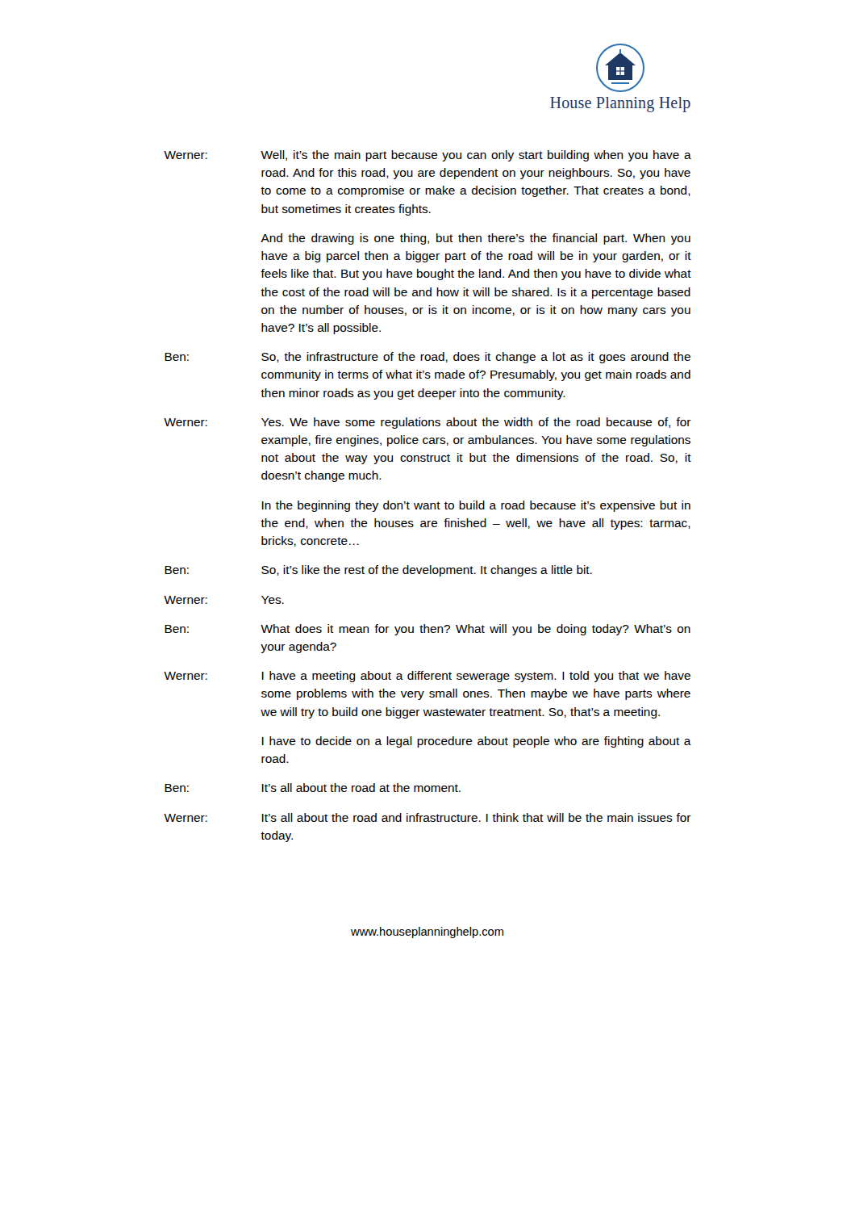House Planning Help
| Werner: | Well, it’s the main part because you can only start building when you have a road. And for this road, you are dependent on your neighbours. So, you have to come to a compromise or make a decision together. That creates a bond, but sometimes it creates fights. And the drawing is one thing, but then there’s the financial part. When you have a big parcel then a bigger part of the road will be in your garden, or it feels like that. But you have bought the land. And then you have to divide what the cost of the road will be and how it will be shared. Is it a percentage based on the number of houses, or is it on income, or is it on how many cars you have? It’s all possible. |
| Ben: | So, the infrastructure of the road, does it change a lot as it goes around the community in terms of what it’s made of? Presumably, you get main roads and then minor roads as you get deeper into the community. |
| Werner: | Yes. We have some regulations about the width of the road because of, for example, fire engines, police cars, or ambulances. You have some regulations not about the way you construct it but the dimensions of the road. So, it doesn’t change much. In the beginning they don’t want to build a road because it’s expensive but in the end, when the houses are finished – well, we have all types: tarmac, bricks, concrete… |
| Ben: | So, it’s like the rest of the development. It changes a little bit. |
| Werner: | Yes. |
| Ben: | What does it mean for you then? What will you be doing today? What’s on your agenda? |
| Werner: | I have a meeting about a different sewerage system. I told you that we have some problems with the very small ones. Then maybe we have parts where we will try to build one bigger wastewater treatment. So, that’s a meeting. I have to decide on a legal procedure about people who are fighting about a road. |
| Ben: | It’s all about the road at the moment. |
| Werner: | It’s all about the road and infrastructure. I think that will be the main issues for today. |
www.houseplanninghelp.com